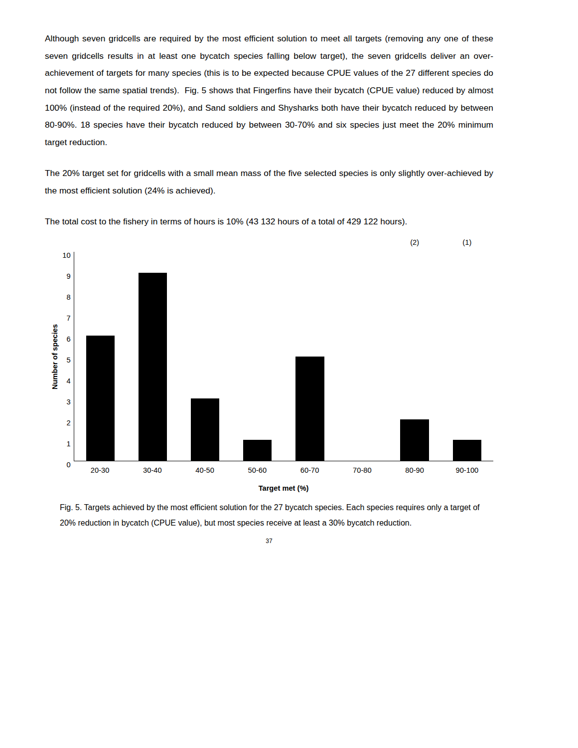Although seven gridcells are required by the most efficient solution to meet all targets (removing any one of these seven gridcells results in at least one bycatch species falling below target), the seven gridcells deliver an over-achievement of targets for many species (this is to be expected because CPUE values of the 27 different species do not follow the same spatial trends). Fig. 5 shows that Fingerfins have their bycatch (CPUE value) reduced by almost 100% (instead of the required 20%), and Sand soldiers and Shysharks both have their bycatch reduced by between 80-90%. 18 species have their bycatch reduced by between 30-70% and six species just meet the 20% minimum target reduction.
The 20% target set for gridcells with a small mean mass of the five selected species is only slightly over-achieved by the most efficient solution (24% is achieved).
The total cost to the fishery in terms of hours is 10% (43 132 hours of a total of 429 122 hours).
Number of species
10 9 8 7 6 5 4 3 2 1 0
(2)
(1)
20-30 30-40 40-50 50-60 60-70 70-80 80-90 90-100
Target met (%)
Fig. 5. Targets achieved by the most efficient solution for the 27 bycatch species. Each species requires only a target of 20% reduction in bycatch (CPUE value), but most species receive at least a 30% bycatch reduction.
37